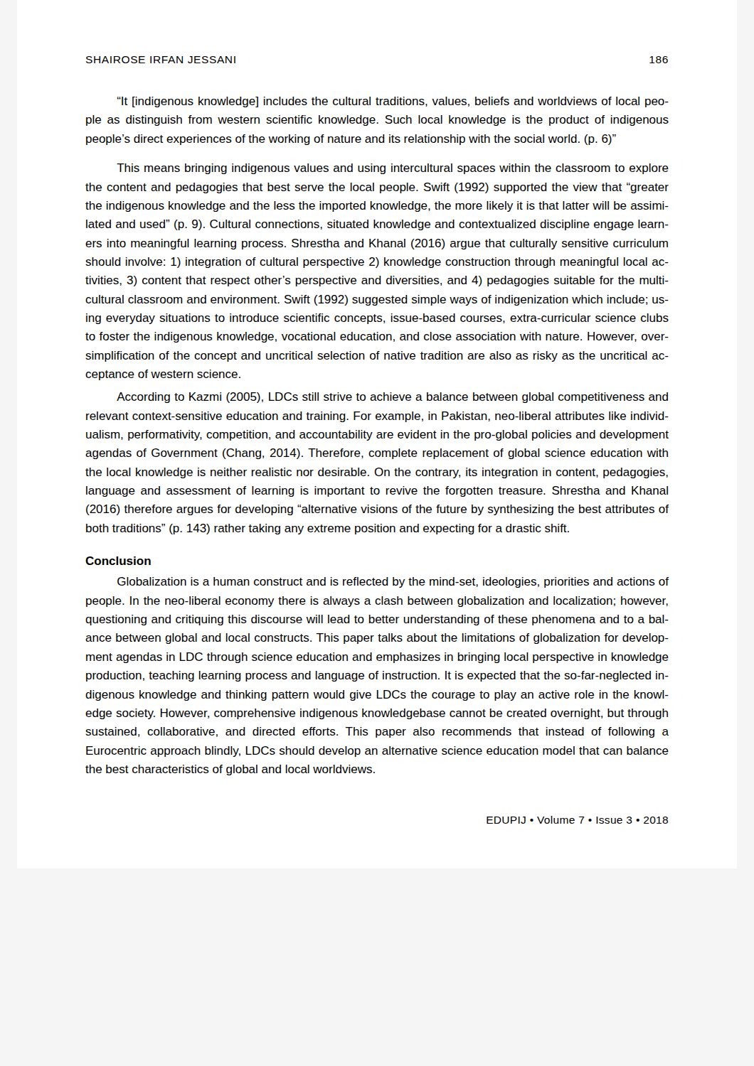Shairose Irfan Jessani 186
“It [indigenous knowledge] includes the cultural traditions, values, beliefs and worldviews of local people as distinguish from western scientific knowledge. Such local knowledge is the product of indigenous people’s direct experiences of the working of nature and its relationship with the social world. (p. 6)”
This means bringing indigenous values and using intercultural spaces within the classroom to explore the content and pedagogies that best serve the local people. Swift (1992) supported the view that “greater the indigenous knowledge and the less the imported knowledge, the more likely it is that latter will be assimilated and used” (p. 9). Cultural connections, situated knowledge and contextualized discipline engage learners into meaningful learning process. Shrestha and Khanal (2016) argue that culturally sensitive curriculum should involve: 1) integration of cultural perspective 2) knowledge construction through meaningful local activities, 3) content that respect other’s perspective and diversities, and 4) pedagogies suitable for the multicultural classroom and environment. Swift (1992) suggested simple ways of indigenization which include; using everyday situations to introduce scientific concepts, issue-based courses, extra-curricular science clubs to foster the indigenous knowledge, vocational education, and close association with nature. However, oversimplification of the concept and uncritical selection of native tradition are also as risky as the uncritical acceptance of western science.
According to Kazmi (2005), LDCs still strive to achieve a balance between global competitiveness and relevant context-sensitive education and training. For example, in Pakistan, neo-liberal attributes like individualism, performativity, competition, and accountability are evident in the pro-global policies and development agendas of Government (Chang, 2014). Therefore, complete replacement of global science education with the local knowledge is neither realistic nor desirable. On the contrary, its integration in content, pedagogies, language and assessment of learning is important to revive the forgotten treasure. Shrestha and Khanal (2016) therefore argues for developing “alternative visions of the future by synthesizing the best attributes of both traditions” (p. 143) rather taking any extreme position and expecting for a drastic shift.
Conclusion
Globalization is a human construct and is reflected by the mind-set, ideologies, priorities and actions of people. In the neo-liberal economy there is always a clash between globalization and localization; however, questioning and critiquing this discourse will lead to better understanding of these phenomena and to a balance between global and local constructs. This paper talks about the limitations of globalization for development agendas in LDC through science education and emphasizes in bringing local perspective in knowledge production, teaching learning process and language of instruction. It is expected that the so-far-neglected indigenous knowledge and thinking pattern would give LDCs the courage to play an active role in the knowledge society. However, comprehensive indigenous knowledgebase cannot be created overnight, but through sustained, collaborative, and directed efforts. This paper also recommends that instead of following a Eurocentric approach blindly, LDCs should develop an alternative science education model that can balance the best characteristics of global and local worldviews.
EDUPIJ • Volume 7 • Issue 3 • 2018